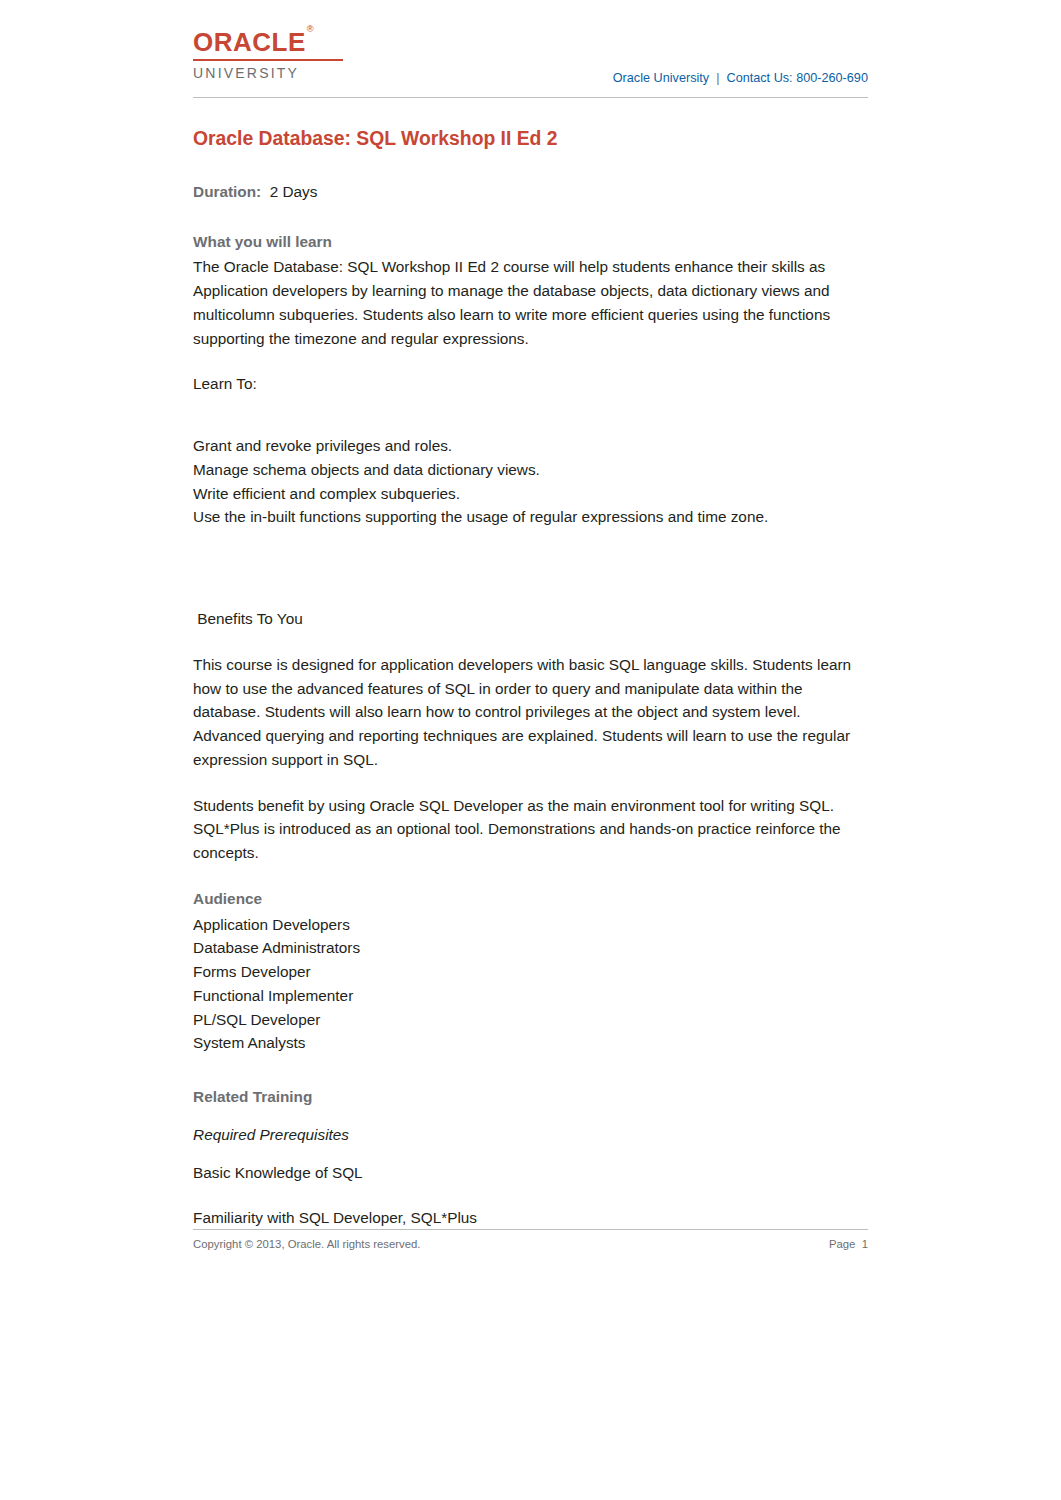ORACLE®
UNIVERSITY
Oracle University | Contact Us: 800-260-690
Oracle Database: SQL Workshop II Ed 2
Duration: 2 Days
What you will learn
The Oracle Database: SQL Workshop II Ed 2 course will help students enhance their skills as Application developers by learning to manage the database objects, data dictionary views and multicolumn subqueries. Students also learn to write more efficient queries using the functions supporting the timezone and regular expressions.
Learn To:
Grant and revoke privileges and roles.
Manage schema objects and data dictionary views.
Write efficient and complex subqueries.
Use the in-built functions supporting the usage of regular expressions and time zone.
Benefits To You
This course is designed for application developers with basic SQL language skills. Students learn how to use the advanced features of SQL in order to query and manipulate data within the database. Students will also learn how to control privileges at the object and system level. Advanced querying and reporting techniques are explained. Students will learn to use the regular expression support in SQL.
Students benefit by using Oracle SQL Developer as the main environment tool for writing SQL. SQL*Plus is introduced as an optional tool. Demonstrations and hands-on practice reinforce the concepts.
Audience
Application Developers
Database Administrators
Forms Developer
Functional Implementer
PL/SQL Developer
System Analysts
Related Training
Required Prerequisites
Basic Knowledge of SQL
Familiarity with SQL Developer, SQL*Plus
Copyright © 2013, Oracle. All rights reserved.
Page 1